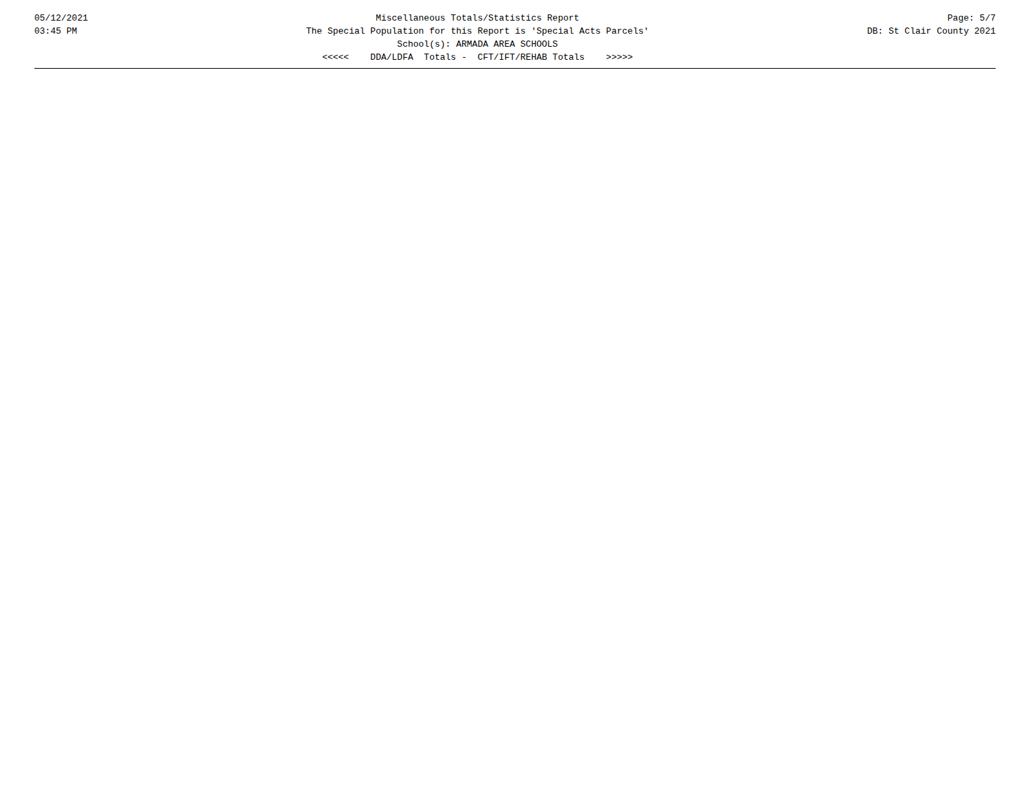05/12/2021
03:45 PM
Miscellaneous Totals/Statistics Report
The Special Population for this Report is 'Special Acts Parcels'
School(s): ARMADA AREA SCHOOLS
<<<<< DDA/LDFA Totals - CFT/IFT/REHAB Totals >>>>>
Page: 5/7
DB: St Clair County 2021